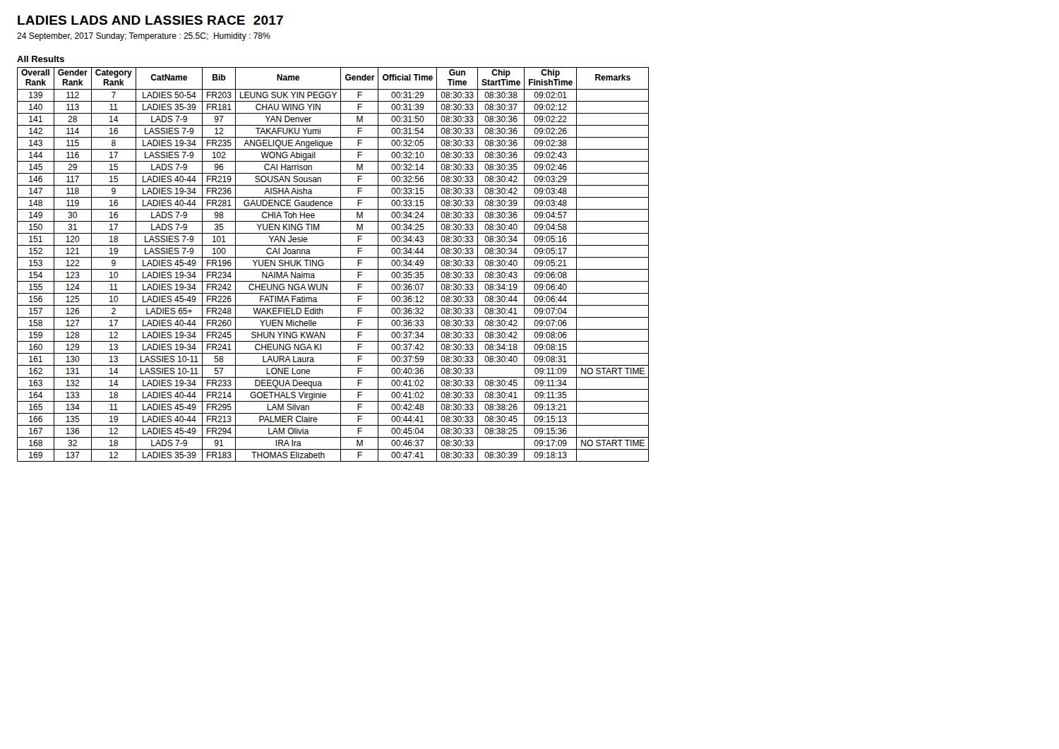LADIES LADS AND LASSIES RACE 2017
24 September, 2017 Sunday; Temperature : 25.5C; Humidity : 78%
All Results
| Overall Rank | Gender Rank | Category Rank | CatName | Bib | Name | Gender | Official Time | Gun Time | Chip StartTime | Chip FinishTime | Remarks |
| --- | --- | --- | --- | --- | --- | --- | --- | --- | --- | --- | --- |
| 139 | 112 | 7 | LADIES 50-54 | FR203 | LEUNG SUK YIN PEGGY | F | 00:31:29 | 08:30:33 | 08:30:38 | 09:02:01 | |
| 140 | 113 | 11 | LADIES 35-39 | FR181 | CHAU WING YIN | F | 00:31:39 | 08:30:33 | 08:30:37 | 09:02:12 | |
| 141 | 28 | 14 | LADS 7-9 | 97 | YAN Denver | M | 00:31:50 | 08:30:33 | 08:30:36 | 09:02:22 | |
| 142 | 114 | 16 | LASSIES 7-9 | 12 | TAKAFUKU Yumi | F | 00:31:54 | 08:30:33 | 08:30:36 | 09:02:26 | |
| 143 | 115 | 8 | LADIES 19-34 | FR235 | ANGELIQUE Angelique | F | 00:32:05 | 08:30:33 | 08:30:36 | 09:02:38 | |
| 144 | 116 | 17 | LASSIES 7-9 | 102 | WONG Abigail | F | 00:32:10 | 08:30:33 | 08:30:36 | 09:02:43 | |
| 145 | 29 | 15 | LADS 7-9 | 96 | CAI Harrison | M | 00:32:14 | 08:30:33 | 08:30:35 | 09:02:46 | |
| 146 | 117 | 15 | LADIES 40-44 | FR219 | SOUSAN Sousan | F | 00:32:56 | 08:30:33 | 08:30:42 | 09:03:29 | |
| 147 | 118 | 9 | LADIES 19-34 | FR236 | AISHA Aisha | F | 00:33:15 | 08:30:33 | 08:30:42 | 09:03:48 | |
| 148 | 119 | 16 | LADIES 40-44 | FR281 | GAUDENCE Gaudence | F | 00:33:15 | 08:30:33 | 08:30:39 | 09:03:48 | |
| 149 | 30 | 16 | LADS 7-9 | 98 | CHIA Toh Hee | M | 00:34:24 | 08:30:33 | 08:30:36 | 09:04:57 | |
| 150 | 31 | 17 | LADS 7-9 | 35 | YUEN KING TIM | M | 00:34:25 | 08:30:33 | 08:30:40 | 09:04:58 | |
| 151 | 120 | 18 | LASSIES 7-9 | 101 | YAN Jesie | F | 00:34:43 | 08:30:33 | 08:30:34 | 09:05:16 | |
| 152 | 121 | 19 | LASSIES 7-9 | 100 | CAI Joanna | F | 00:34:44 | 08:30:33 | 08:30:34 | 09:05:17 | |
| 153 | 122 | 9 | LADIES 45-49 | FR196 | YUEN SHUK TING | F | 00:34:49 | 08:30:33 | 08:30:40 | 09:05:21 | |
| 154 | 123 | 10 | LADIES 19-34 | FR234 | NAIMA Naima | F | 00:35:35 | 08:30:33 | 08:30:43 | 09:06:08 | |
| 155 | 124 | 11 | LADIES 19-34 | FR242 | CHEUNG NGA WUN | F | 00:36:07 | 08:30:33 | 08:34:19 | 09:06:40 | |
| 156 | 125 | 10 | LADIES 45-49 | FR226 | FATIMA Fatima | F | 00:36:12 | 08:30:33 | 08:30:44 | 09:06:44 | |
| 157 | 126 | 2 | LADIES 65+ | FR248 | WAKEFIELD Edith | F | 00:36:32 | 08:30:33 | 08:30:41 | 09:07:04 | |
| 158 | 127 | 17 | LADIES 40-44 | FR260 | YUEN Michelle | F | 00:36:33 | 08:30:33 | 08:30:42 | 09:07:06 | |
| 159 | 128 | 12 | LADIES 19-34 | FR245 | SHUN YING KWAN | F | 00:37:34 | 08:30:33 | 08:30:42 | 09:08:06 | |
| 160 | 129 | 13 | LADIES 19-34 | FR241 | CHEUNG NGA KI | F | 00:37:42 | 08:30:33 | 08:34:18 | 09:08:15 | |
| 161 | 130 | 13 | LASSIES 10-11 | 58 | LAURA Laura | F | 00:37:59 | 08:30:33 | 08:30:40 | 09:08:31 | |
| 162 | 131 | 14 | LASSIES 10-11 | 57 | LONE Lone | F | 00:40:36 | 08:30:33 | | 09:11:09 | NO START TIME |
| 163 | 132 | 14 | LADIES 19-34 | FR233 | DEEQUA Deequa | F | 00:41:02 | 08:30:33 | 08:30:45 | 09:11:34 | |
| 164 | 133 | 18 | LADIES 40-44 | FR214 | GOETHALS Virginie | F | 00:41:02 | 08:30:33 | 08:30:41 | 09:11:35 | |
| 165 | 134 | 11 | LADIES 45-49 | FR295 | LAM Silvan | F | 00:42:48 | 08:30:33 | 08:38:26 | 09:13:21 | |
| 166 | 135 | 19 | LADIES 40-44 | FR213 | PALMER Claire | F | 00:44:41 | 08:30:33 | 08:30:45 | 09:15:13 | |
| 167 | 136 | 12 | LADIES 45-49 | FR294 | LAM Olivia | F | 00:45:04 | 08:30:33 | 08:38:25 | 09:15:36 | |
| 168 | 32 | 18 | LADS 7-9 | 91 | IRA Ira | M | 00:46:37 | 08:30:33 | | 09:17:09 | NO START TIME |
| 169 | 137 | 12 | LADIES 35-39 | FR183 | THOMAS Elizabeth | F | 00:47:41 | 08:30:33 | 08:30:39 | 09:18:13 | |